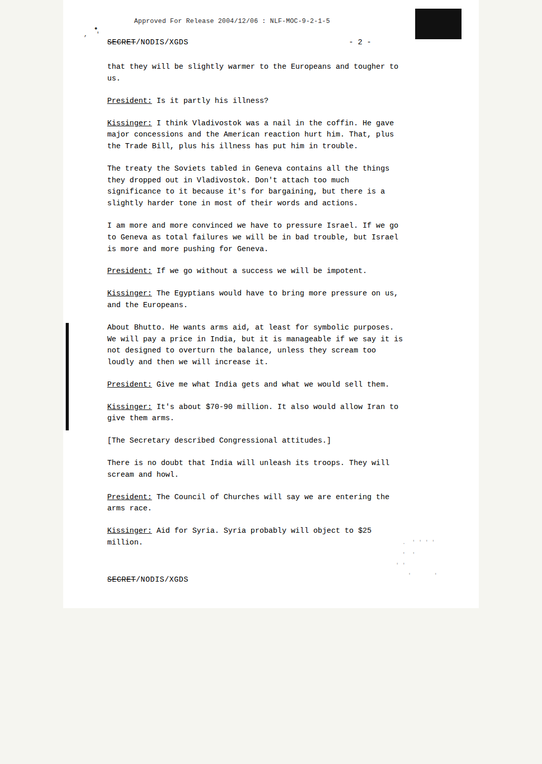Approved For Release 2004/12/06 : NLF-MOC-9-2-1-5
, '
•
SECRET/NODIS/XGDS
- 2 -
that they will be slightly warmer to the Europeans and tougher to us.
President: Is it partly his illness?
Kissinger: I think Vladivostok was a nail in the coffin. He gave major concessions and the American reaction hurt him. That, plus the Trade Bill, plus his illness has put him in trouble.
The treaty the Soviets tabled in Geneva contains all the things they dropped out in Vladivostok. Don't attach too much significance to it because it's for bargaining, but there is a slightly harder tone in most of their words and actions.
I am more and more convinced we have to pressure Israel. If we go to Geneva as total failures we will be in bad trouble, but Israel is more and more pushing for Geneva.
President: If we go without a success we will be impotent.
Kissinger: The Egyptians would have to bring more pressure on us, and the Europeans.
About Bhutto. He wants arms aid, at least for symbolic purposes. We will pay a price in India, but it is manageable if we say it is not designed to overturn the balance, unless they scream too loudly and then we will increase it.
President: Give me what India gets and what we would sell them.
Kissinger: It's about $70-90 million. It also would allow Iran to give them arms.
[The Secretary described Congressional attitudes.]
There is no doubt that India will unleash its troops. They will scream and howl.
President: The Council of Churches will say we are entering the arms race.
Kissinger: Aid for Syria. Syria probably will object to $25 million.
SECRET/NODIS/XGDS
. ' ' ' '
' '
' '
' '